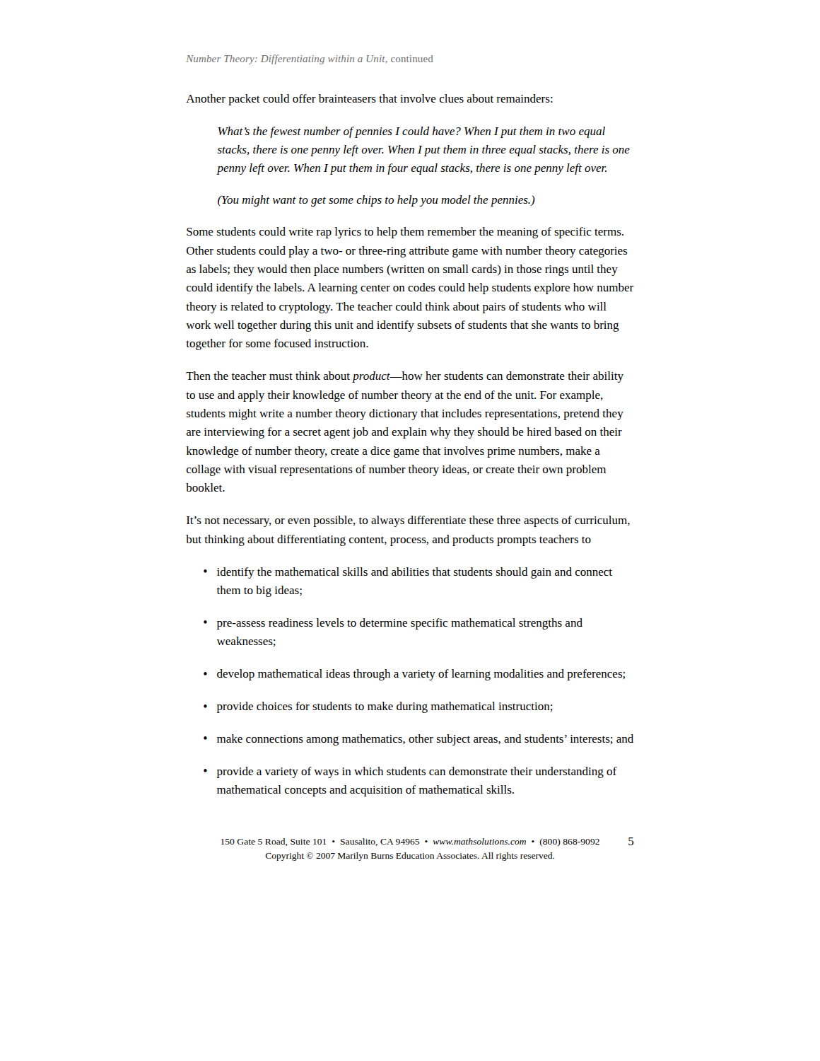Number Theory: Differentiating within a Unit, continued
Another packet could offer brainteasers that involve clues about remainders:
What’s the fewest number of pennies I could have? When I put them in two equal stacks, there is one penny left over. When I put them in three equal stacks, there is one penny left over. When I put them in four equal stacks, there is one penny left over.
(You might want to get some chips to help you model the pennies.)
Some students could write rap lyrics to help them remember the meaning of specific terms. Other students could play a two- or three-ring attribute game with number theory categories as labels; they would then place numbers (written on small cards) in those rings until they could identify the labels. A learning center on codes could help students explore how number theory is related to cryptology. The teacher could think about pairs of students who will work well together during this unit and identify subsets of students that she wants to bring together for some focused instruction.
Then the teacher must think about product—how her students can demonstrate their ability to use and apply their knowledge of number theory at the end of the unit. For example, students might write a number theory dictionary that includes representations, pretend they are interviewing for a secret agent job and explain why they should be hired based on their knowledge of number theory, create a dice game that involves prime numbers, make a collage with visual representations of number theory ideas, or create their own problem booklet.
It’s not necessary, or even possible, to always differentiate these three aspects of curriculum, but thinking about differentiating content, process, and products prompts teachers to
identify the mathematical skills and abilities that students should gain and connect them to big ideas;
pre-assess readiness levels to determine specific mathematical strengths and weaknesses;
develop mathematical ideas through a variety of learning modalities and preferences;
provide choices for students to make during mathematical instruction;
make connections among mathematics, other subject areas, and students’ interests; and
provide a variety of ways in which students can demonstrate their understanding of mathematical concepts and acquisition of mathematical skills.
150 Gate 5 Road, Suite 101 • Sausalito, CA 94965 • www.mathsolutions.com • (800) 868-9092
Copyright © 2007 Marilyn Burns Education Associates. All rights reserved.
5